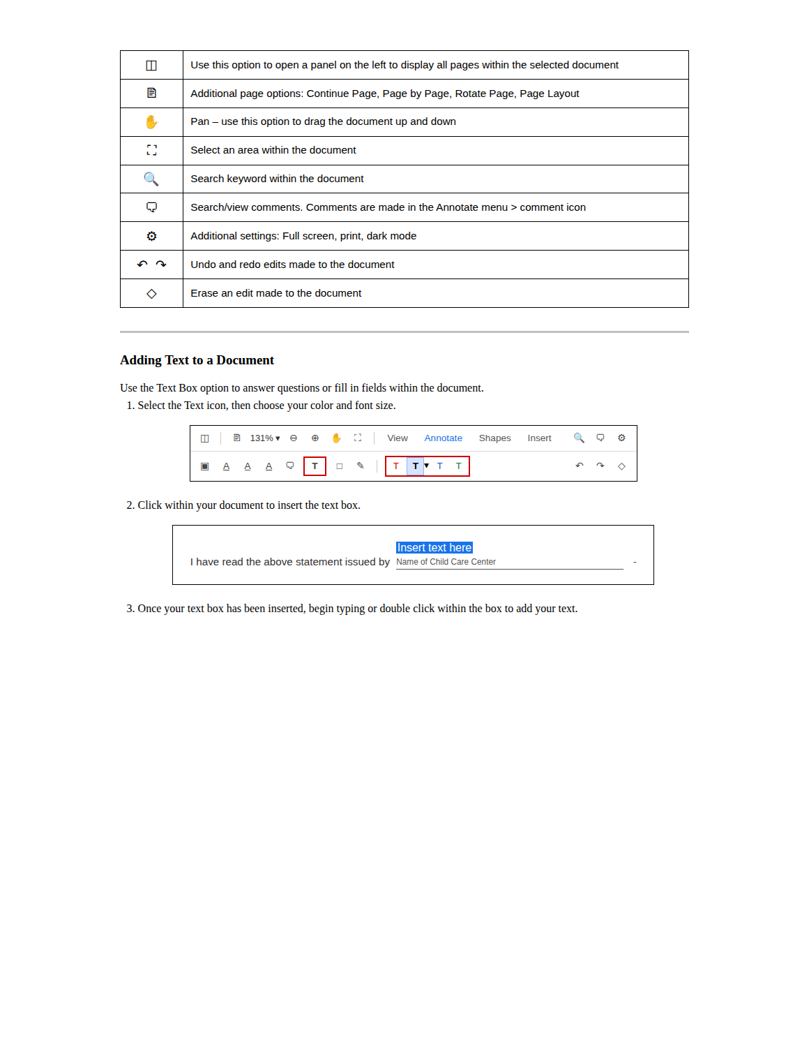| ◫ | Use this option to open a panel on the left to display all pages within the selected document |
| 🖹 | Additional page options: Continue Page, Page by Page, Rotate Page, Page Layout |
| ✋ | Pan – use this option to drag the document up and down |
| ⛶ | Select an area within the document |
| 🔍 | Search keyword within the document |
| 🗨 | Search/view comments. Comments are made in the Annotate menu > comment icon |
| ⚙ | Additional settings: Full screen, print, dark mode |
| ↶ ↷ | Undo and redo edits made to the document |
| ◇ | Erase an edit made to the document |
Adding Text to a Document
Use the Text Box option to answer questions or fill in fields within the document.
Select the Text icon, then choose your color and font size.
◫ 🖹 131% ▾ ⊖ ⊕ ✋ ⛶ View Annotate Shapes Insert 🔍 🗨 ⚙
▣ A A̲ A 🗨 T □ ✎ T T▾ T T ↶ ↷ ◇
Click within your document to insert the text box.
I have read the above statement issued by Insert text here Name of Child Care Center -
Once your text box has been inserted, begin typing or double click within the box to add your text.